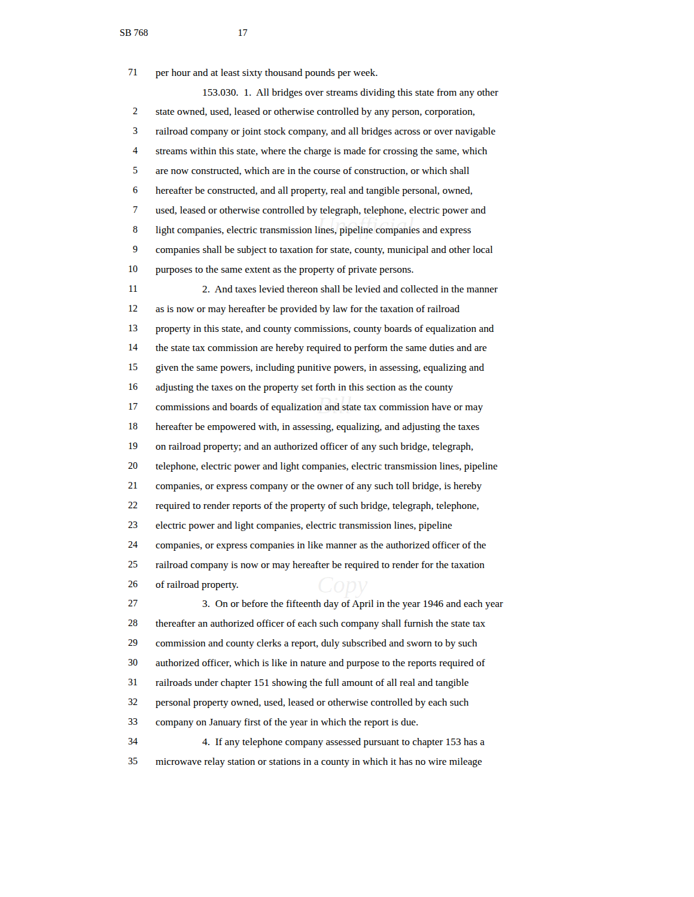SB 768 17
Unofficial
Bill
Copy
per hour and at least sixty thousand pounds per week.
153.030. 1. All bridges over streams dividing this state from any other
state owned, used, leased or otherwise controlled by any person, corporation,
railroad company or joint stock company, and all bridges across or over navigable
streams within this state, where the charge is made for crossing the same, which
are now constructed, which are in the course of construction, or which shall
hereafter be constructed, and all property, real and tangible personal, owned,
used, leased or otherwise controlled by telegraph, telephone, electric power and
light companies, electric transmission lines, pipeline companies and express
companies shall be subject to taxation for state, county, municipal and other local
purposes to the same extent as the property of private persons.
2. And taxes levied thereon shall be levied and collected in the manner
as is now or may hereafter be provided by law for the taxation of railroad
property in this state, and county commissions, county boards of equalization and
the state tax commission are hereby required to perform the same duties and are
given the same powers, including punitive powers, in assessing, equalizing and
adjusting the taxes on the property set forth in this section as the county
commissions and boards of equalization and state tax commission have or may
hereafter be empowered with, in assessing, equalizing, and adjusting the taxes
on railroad property; and an authorized officer of any such bridge, telegraph,
telephone, electric power and light companies, electric transmission lines, pipeline
companies, or express company or the owner of any such toll bridge, is hereby
required to render reports of the property of such bridge, telegraph, telephone,
electric power and light companies, electric transmission lines, pipeline
companies, or express companies in like manner as the authorized officer of the
railroad company is now or may hereafter be required to render for the taxation
of railroad property.
3. On or before the fifteenth day of April in the year 1946 and each year
thereafter an authorized officer of each such company shall furnish the state tax
commission and county clerks a report, duly subscribed and sworn to by such
authorized officer, which is like in nature and purpose to the reports required of
railroads under chapter 151 showing the full amount of all real and tangible
personal property owned, used, leased or otherwise controlled by each such
company on January first of the year in which the report is due.
4. If any telephone company assessed pursuant to chapter 153 has a
microwave relay station or stations in a county in which it has no wire mileage